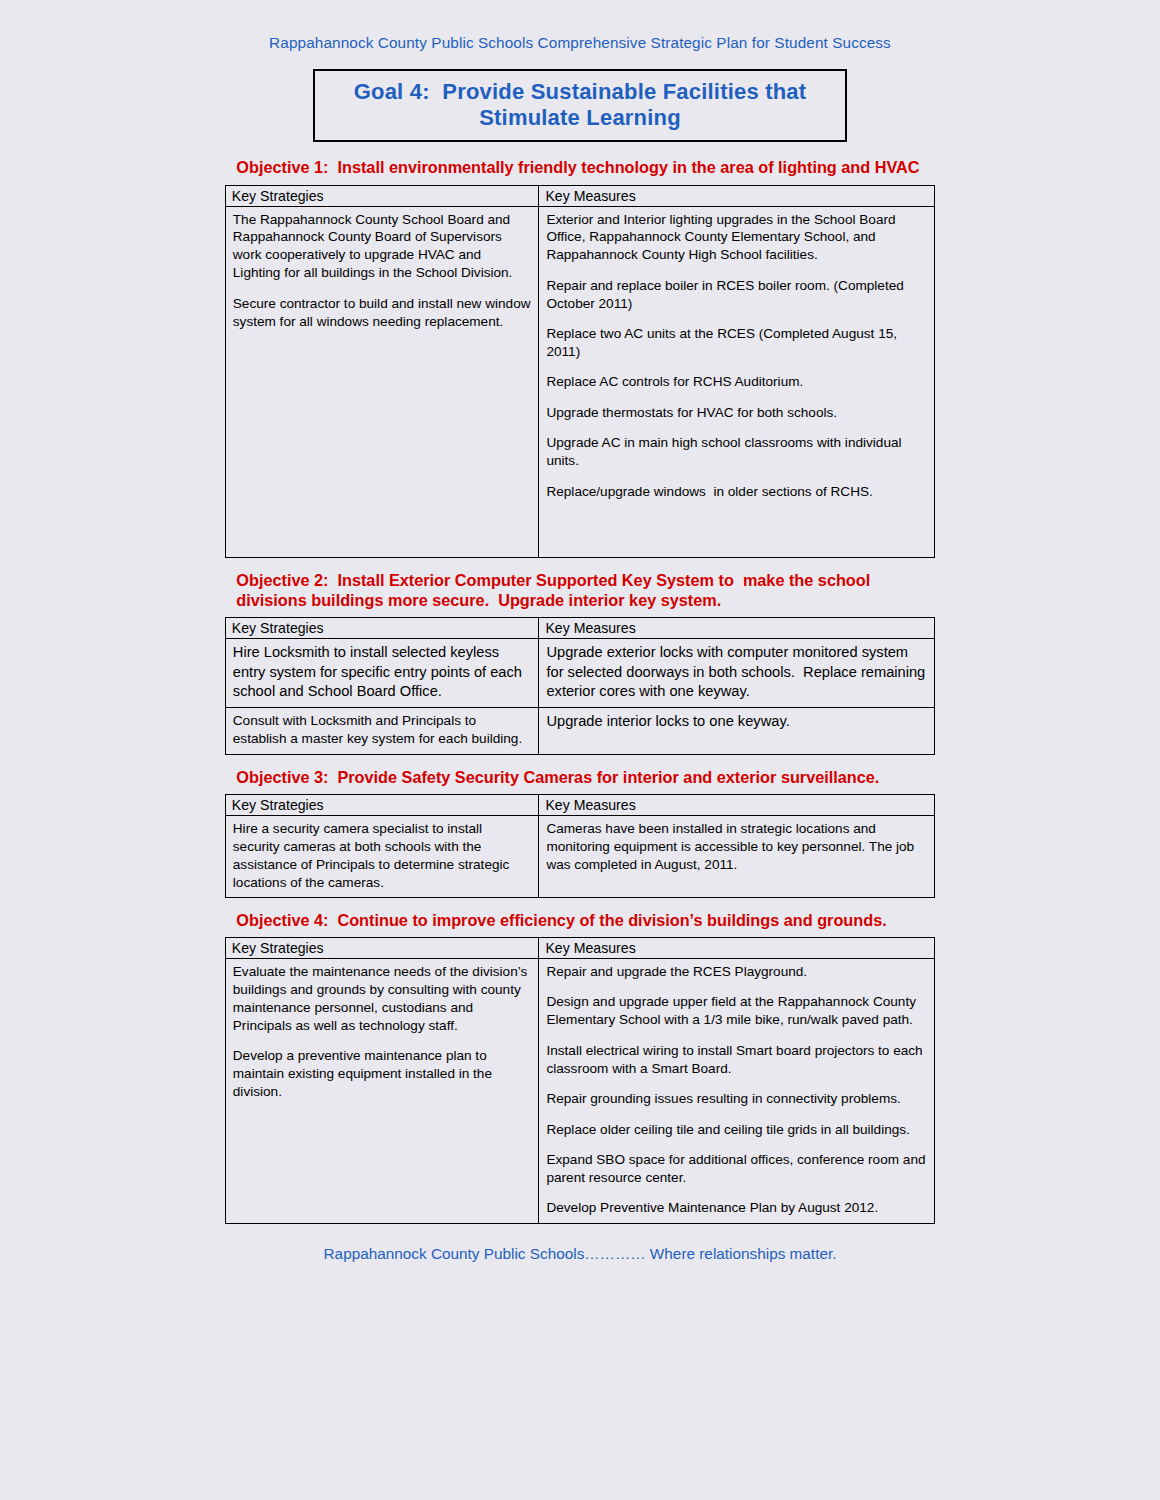Rappahannock County Public Schools Comprehensive Strategic Plan for Student Success
Goal 4: Provide Sustainable Facilities that Stimulate Learning
Objective 1: Install environmentally friendly technology in the area of lighting and HVAC
| Key Strategies | Key Measures |
| --- | --- |
| The Rappahannock County School Board and Rappahannock County Board of Supervisors work cooperatively to upgrade HVAC and Lighting for all buildings in the School Division. Secure contractor to build and install new window system for all windows needing replacement. | Exterior and Interior lighting upgrades in the School Board Office, Rappahannock County Elementary School, and Rappahannock County High School facilities. Repair and replace boiler in RCES boiler room. (Completed October 2011) Replace two AC units at the RCES (Completed August 15, 2011) Replace AC controls for RCHS Auditorium. Upgrade thermostats for HVAC for both schools. Upgrade AC in main high school classrooms with individual units. Replace/upgrade windows in older sections of RCHS. |
Objective 2: Install Exterior Computer Supported Key System to make the school divisions buildings more secure. Upgrade interior key system.
| Key Strategies | Key Measures |
| --- | --- |
| Hire Locksmith to install selected keyless entry system for specific entry points of each school and School Board Office. | Upgrade exterior locks with computer monitored system for selected doorways in both schools. Replace remaining exterior cores with one keyway. |
| Consult with Locksmith and Principals to establish a master key system for each building. | Upgrade interior locks to one keyway. |
Objective 3: Provide Safety Security Cameras for interior and exterior surveillance.
| Key Strategies | Key Measures |
| --- | --- |
| Hire a security camera specialist to install security cameras at both schools with the assistance of Principals to determine strategic locations of the cameras. | Cameras have been installed in strategic locations and monitoring equipment is accessible to key personnel. The job was completed in August, 2011. |
Objective 4: Continue to improve efficiency of the division’s buildings and grounds.
| Key Strategies | Key Measures |
| --- | --- |
| Evaluate the maintenance needs of the division’s buildings and grounds by consulting with county maintenance personnel, custodians and Principals as well as technology staff. Develop a preventive maintenance plan to maintain existing equipment installed in the division. | Repair and upgrade the RCES Playground. Design and upgrade upper field at the Rappahannock County Elementary School with a 1/3 mile bike, run/walk paved path. Install electrical wiring to install Smart board projectors to each classroom with a Smart Board. Repair grounding issues resulting in connectivity problems. Replace older ceiling tile and ceiling tile grids in all buildings. Expand SBO space for additional offices, conference room and parent resource center. Develop Preventive Maintenance Plan by August 2012. |
Rappahannock County Public Schools………… Where relationships matter.